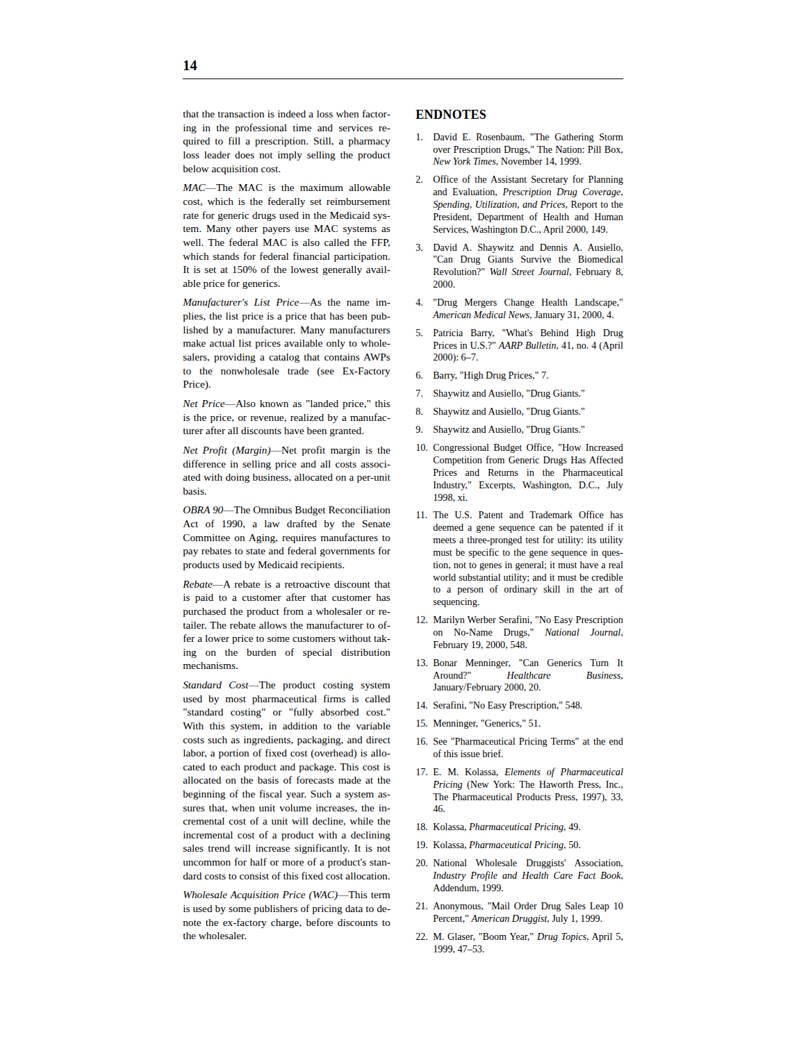14
that the transaction is indeed a loss when factoring in the professional time and services required to fill a prescription. Still, a pharmacy loss leader does not imply selling the product below acquisition cost.
MAC—The MAC is the maximum allowable cost, which is the federally set reimbursement rate for generic drugs used in the Medicaid system. Many other payers use MAC systems as well. The federal MAC is also called the FFP, which stands for federal financial participation. It is set at 150% of the lowest generally available price for generics.
Manufacturer's List Price—As the name implies, the list price is a price that has been published by a manufacturer. Many manufacturers make actual list prices available only to wholesalers, providing a catalog that contains AWPs to the nonwholesale trade (see Ex-Factory Price).
Net Price—Also known as "landed price," this is the price, or revenue, realized by a manufacturer after all discounts have been granted.
Net Profit (Margin)—Net profit margin is the difference in selling price and all costs associated with doing business, allocated on a per-unit basis.
OBRA 90—The Omnibus Budget Reconciliation Act of 1990, a law drafted by the Senate Committee on Aging, requires manufactures to pay rebates to state and federal governments for products used by Medicaid recipients.
Rebate—A rebate is a retroactive discount that is paid to a customer after that customer has purchased the product from a wholesaler or retailer. The rebate allows the manufacturer to offer a lower price to some customers without taking on the burden of special distribution mechanisms.
Standard Cost—The product costing system used by most pharmaceutical firms is called "standard costing" or "fully absorbed cost." With this system, in addition to the variable costs such as ingredients, packaging, and direct labor, a portion of fixed cost (overhead) is allocated to each product and package. This cost is allocated on the basis of forecasts made at the beginning of the fiscal year. Such a system assures that, when unit volume increases, the incremental cost of a unit will decline, while the incremental cost of a product with a declining sales trend will increase significantly. It is not uncommon for half or more of a product's standard costs to consist of this fixed cost allocation.
Wholesale Acquisition Price (WAC)—This term is used by some publishers of pricing data to denote the ex-factory charge, before discounts to the wholesaler.
ENDNOTES
David E. Rosenbaum, "The Gathering Storm over Prescription Drugs," The Nation: Pill Box, New York Times, November 14, 1999.
Office of the Assistant Secretary for Planning and Evaluation, Prescription Drug Coverage, Spending, Utilization, and Prices, Report to the President, Department of Health and Human Services, Washington D.C., April 2000, 149.
David A. Shaywitz and Dennis A. Ausiello, "Can Drug Giants Survive the Biomedical Revolution?" Wall Street Journal, February 8, 2000.
"Drug Mergers Change Health Landscape," American Medical News, January 31, 2000, 4.
Patricia Barry, "What's Behind High Drug Prices in U.S.?" AARP Bulletin, 41, no. 4 (April 2000): 6–7.
Barry, "High Drug Prices," 7.
Shaywitz and Ausiello, "Drug Giants."
Shaywitz and Ausiello, "Drug Giants."
Shaywitz and Ausiello, "Drug Giants."
Congressional Budget Office, "How Increased Competition from Generic Drugs Has Affected Prices and Returns in the Pharmaceutical Industry," Excerpts, Washington, D.C., July 1998, xi.
The U.S. Patent and Trademark Office has deemed a gene sequence can be patented if it meets a three-pronged test for utility: its utility must be specific to the gene sequence in question, not to genes in general; it must have a real world substantial utility; and it must be credible to a person of ordinary skill in the art of sequencing.
Marilyn Werber Serafini, "No Easy Prescription on No-Name Drugs," National Journal, February 19, 2000, 548.
Bonar Menninger, "Can Generics Turn It Around?" Healthcare Business, January/February 2000, 20.
Serafini, "No Easy Prescription," 548.
Menninger, "Generics," 51.
See "Pharmaceutical Pricing Terms" at the end of this issue brief.
E. M. Kolassa, Elements of Pharmaceutical Pricing (New York: The Haworth Press, Inc., The Pharmaceutical Products Press, 1997), 33, 46.
Kolassa, Pharmaceutical Pricing, 49.
Kolassa, Pharmaceutical Pricing, 50.
National Wholesale Druggists' Association, Industry Profile and Health Care Fact Book, Addendum, 1999.
Anonymous, "Mail Order Drug Sales Leap 10 Percent," American Druggist, July 1, 1999.
M. Glaser, "Boom Year," Drug Topics, April 5, 1999, 47–53.